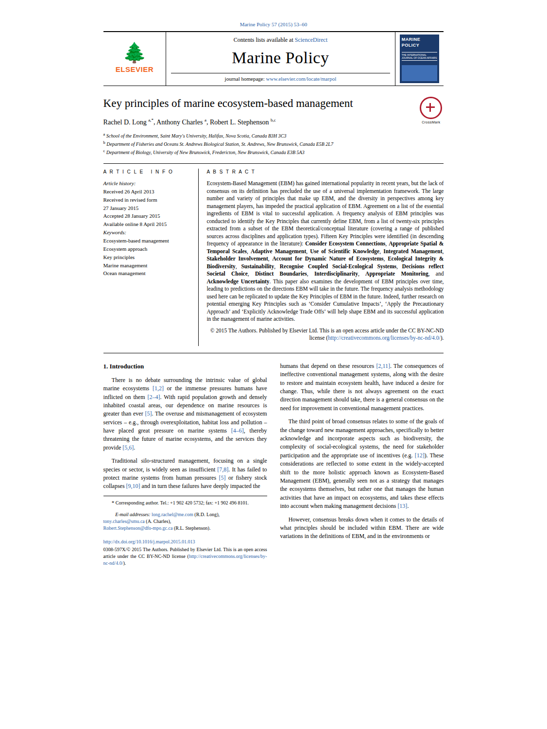Marine Policy 57 (2015) 53–60
🌲
ELSEVIER
Contents lists available at ScienceDirect
Marine Policy
journal homepage: www.elsevier.com/locate/marpol
MARINE
POLICY
THE INTERNATIONAL JOURNAL OF OCEAN AFFAIRS
CrossMark
Key principles of marine ecosystem-based management
Rachel D. Long a,*, Anthony Charles a, Robert L. Stephenson b,c
a School of the Environment, Saint Mary's University, Halifax, Nova Scotia, Canada B3H 3C3
b Department of Fisheries and Oceans St. Andrews Biological Station, St. Andrews, New Brunswick, Canada E5B 2L7
c Department of Biology, University of New Brunswick, Fredericton, New Brunswick, Canada E3B 5A3
A R T I C L E I N F O
Article history:
Received 26 April 2013
Received in revised form
27 January 2015
Accepted 28 January 2015
Available online 8 April 2015
Keywords:
Ecosystem-based management
Ecosystem approach
Key principles
Marine management
Ocean management
A B S T R A C T
Ecosystem-Based Management (EBM) has gained international popularity in recent years, but the lack of consensus on its definition has precluded the use of a universal implementation framework. The large number and variety of principles that make up EBM, and the diversity in perspectives among key management players, has impeded the practical application of EBM. Agreement on a list of the essential ingredients of EBM is vital to successful application. A frequency analysis of EBM principles was conducted to identify the Key Principles that currently define EBM, from a list of twenty-six principles extracted from a subset of the EBM theoretical/conceptual literature (covering a range of published sources across disciplines and application types). Fifteen Key Principles were identified (in descending frequency of appearance in the literature): Consider Ecosystem Connections, Appropriate Spatial & Temporal Scales, Adaptive Management, Use of Scientific Knowledge, Integrated Management, Stakeholder Involvement, Account for Dynamic Nature of Ecosystems, Ecological Integrity & Biodiversity, Sustainability, Recognise Coupled Social-Ecological Systems, Decisions reflect Societal Choice, Distinct Boundaries, Interdisciplinarity, Appropriate Monitoring, and Acknowledge Uncertainty. This paper also examines the development of EBM principles over time, leading to predictions on the directions EBM will take in the future. The frequency analysis methodology used here can be replicated to update the Key Principles of EBM in the future. Indeed, further research on potential emerging Key Principles such as ‘Consider Cumulative Impacts’, ‘Apply the Precautionary Approach’ and ‘Explicitly Acknowledge Trade Offs’ will help shape EBM and its successful application in the management of marine activities.
© 2015 The Authors. Published by Elsevier Ltd. This is an open access article under the CC BY-NC-ND license (http://creativecommons.org/licenses/by-nc-nd/4.0/).
1. Introduction
There is no debate surrounding the intrinsic value of global marine ecosystems [1,2] or the immense pressures humans have inflicted on them [2–4]. With rapid population growth and densely inhabited coastal areas, our dependence on marine resources is greater than ever [5]. The overuse and mismanagement of ecosystem services – e.g., through overexploitation, habitat loss and pollution – have placed great pressure on marine systems [4–6], thereby threatening the future of marine ecosystems, and the services they provide [5,6].
Traditional silo-structured management, focusing on a single species or sector, is widely seen as insufficient [7,8]. It has failed to protect marine systems from human pressures [5] or fishery stock collapses [9,10] and in turn these failures have deeply impacted the
* Corresponding author. Tel.: +1 902 420 5732; fax: +1 902 496 8101.
E-mail addresses: long.rachel@me.com (R.D. Long),
tony.charles@smu.ca (A. Charles),
Robert.Stephenson@dfo-mpo.gc.ca (R.L. Stephenson).
http://dx.doi.org/10.1016/j.marpol.2015.01.013
0308-597X/© 2015 The Authors. Published by Elsevier Ltd. This is an open access article under the CC BY-NC-ND license (http://creativecommons.org/licenses/by-nc-nd/4.0/).
humans that depend on these resources [2,11]. The consequences of ineffective conventional management systems, along with the desire to restore and maintain ecosystem health, have induced a desire for change. Thus, while there is not always agreement on the exact direction management should take, there is a general consensus on the need for improvement in conventional management practices.
The third point of broad consensus relates to some of the goals of the change toward new management approaches, specifically to better acknowledge and incorporate aspects such as biodiversity, the complexity of social-ecological systems, the need for stakeholder participation and the appropriate use of incentives (e.g. [12]). These considerations are reflected to some extent in the widely-accepted shift to the more holistic approach known as Ecosystem-Based Management (EBM), generally seen not as a strategy that manages the ecosystems themselves, but rather one that manages the human activities that have an impact on ecosystems, and takes these effects into account when making management decisions [13].
However, consensus breaks down when it comes to the details of what principles should be included within EBM. There are wide variations in the definitions of EBM, and in the environments or